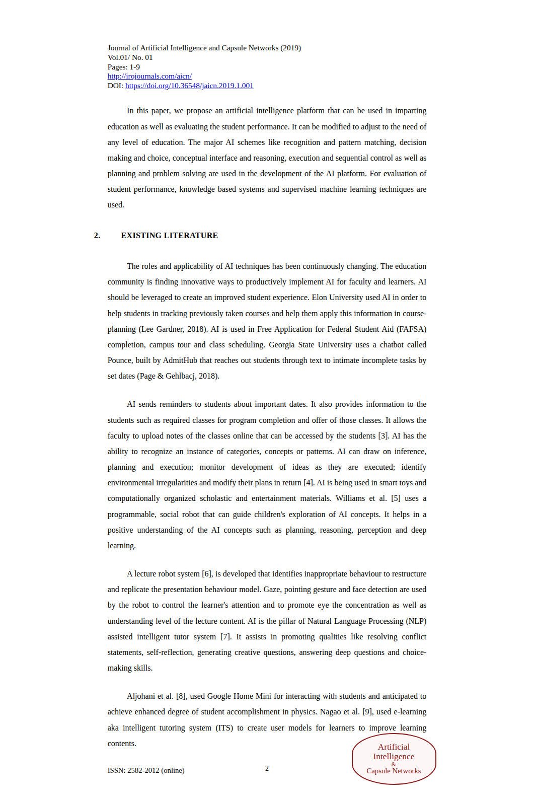Journal of Artificial Intelligence and Capsule Networks (2019)
Vol.01/ No. 01
Pages: 1-9
http://irojournals.com/aicn/
DOI: https://doi.org/10.36548/jaicn.2019.1.001
In this paper, we propose an artificial intelligence platform that can be used in imparting education as well as evaluating the student performance. It can be modified to adjust to the need of any level of education. The major AI schemes like recognition and pattern matching, decision making and choice, conceptual interface and reasoning, execution and sequential control as well as planning and problem solving are used in the development of the AI platform. For evaluation of student performance, knowledge based systems and supervised machine learning techniques are used.
2. EXISTING LITERATURE
The roles and applicability of AI techniques has been continuously changing. The education community is finding innovative ways to productively implement AI for faculty and learners. AI should be leveraged to create an improved student experience. Elon University used AI in order to help students in tracking previously taken courses and help them apply this information in course-planning (Lee Gardner, 2018). AI is used in Free Application for Federal Student Aid (FAFSA) completion, campus tour and class scheduling. Georgia State University uses a chatbot called Pounce, built by AdmitHub that reaches out students through text to intimate incomplete tasks by set dates (Page & Gehlbacj, 2018).
AI sends reminders to students about important dates. It also provides information to the students such as required classes for program completion and offer of those classes. It allows the faculty to upload notes of the classes online that can be accessed by the students [3]. AI has the ability to recognize an instance of categories, concepts or patterns. AI can draw on inference, planning and execution; monitor development of ideas as they are executed; identify environmental irregularities and modify their plans in return [4]. AI is being used in smart toys and computationally organized scholastic and entertainment materials. Williams et al. [5] uses a programmable, social robot that can guide children's exploration of AI concepts. It helps in a positive understanding of the AI concepts such as planning, reasoning, perception and deep learning.
A lecture robot system [6], is developed that identifies inappropriate behaviour to restructure and replicate the presentation behaviour model. Gaze, pointing gesture and face detection are used by the robot to control the learner's attention and to promote eye the concentration as well as understanding level of the lecture content. AI is the pillar of Natural Language Processing (NLP) assisted intelligent tutor system [7]. It assists in promoting qualities like resolving conflict statements, self-reflection, generating creative questions, answering deep questions and choice-making skills.
Aljohani et al. [8], used Google Home Mini for interacting with students and anticipated to achieve enhanced degree of student accomplishment in physics. Nagao et al. [9], used e-learning aka intelligent tutoring system (ITS) to create user models for learners to improve learning contents.
2
ISSN: 2582-2012 (online)
Artificial Intelligence & Capsule Networks